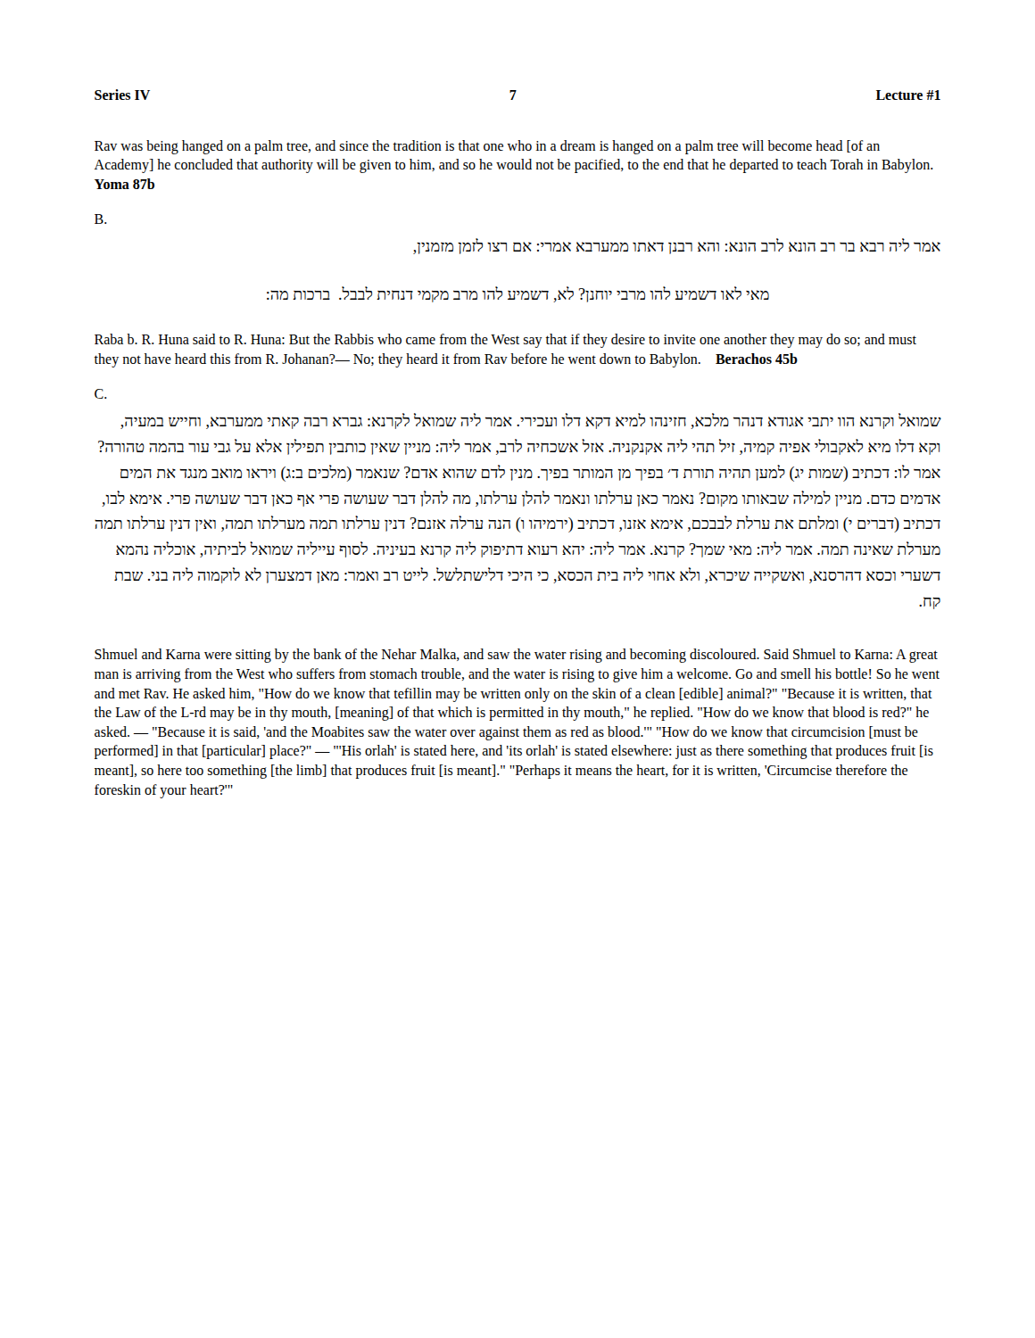Series IV 7 Lecture #1
Rav was being hanged on a palm tree, and since the tradition is that one who in a dream is hanged on a palm tree will become head [of an Academy] he concluded that authority will be given to him, and so he would not be pacified, to the end that he departed to teach Torah in Babylon. Yoma 87b
B.
אמר ליה רבא בר רב הונא לרב הונא: והא רבנן דאתו ממערבא אמרי: אם רצו לזמן מזמנין,
מאי לאו דשמיע להו מרבי יוחנן? לא, דשמיע להו מרב מקמי דנחית לבבל. ברכות מה:
Raba b. R. Huna said to R. Huna: But the Rabbis who came from the West say that if they desire to invite one another they may do so; and must they not have heard this from R. Johanan?— No; they heard it from Rav before he went down to Babylon. Berachos 45b
C.
שמואל וקרנא הוו יתבי אגודא דנהר מלכא, חזינהו למיא דקא דלו ועכירי. אמר ליה שמואל לקרנא: גברא רבה קאתי ממערבא, וחייש במעיה, וקא דלו מיא לאקבולי אפיה קמיה, זיל תהי ליה אקנקניה. אזל אשכחיה לרב, אמר ליה: מניין שאין כותבין תפילין אלא על גבי עור בהמה טהורה? אמר לו: דכתיב (שמות יג) למען תהיה תורת ד׳ בפיך מן המותר בפיך. מנין לדם שהוא אדם? שנאמר (מלכים ב:ג) ויראו מואב מנגד את המים אדמים כדם. מניין למילה שבאותו מקום? נאמר כאן ערלתו ונאמר להלן ערלתו, מה להלן דבר שעושה פרי אף כאן דבר שעושה פרי. אימא לבו, דכתיב (דברים י) ומלתם את ערלת לבבכם, אימא אזנו, דכתיב (ירמיהו ו) הנה ערלה אזנם? דנין ערלתו תמה מערלתו תמה, ואין דנין ערלתו תמה מערלת שאינה תמה. אמר ליה: מאי שמך? קרנא. אמר ליה: יהא רעוא דתיפוק ליה קרנא בעיניה. לסוף עייליה שמואל לביתיה, אוכליה נהמא דשערי וכסא דהרסנא, ואשקייה שיכרא, ולא אחוי ליה בית הכסא, כי היכי דלישתלשל. לייט רב ואמר: מאן דמצערן לא לוקמוה ליה בני. שבת קח.
Shmuel and Karna were sitting by the bank of the Nehar Malka, and saw the water rising and becoming discoloured. Said Shmuel to Karna: A great man is arriving from the West who suffers from stomach trouble, and the water is rising to give him a welcome. Go and smell his bottle! So he went and met Rav. He asked him, "How do we know that tefillin may be written only on the skin of a clean [edible] animal?" "Because it is written, that the Law of the L-rd may be in thy mouth, [meaning] of that which is permitted in thy mouth," he replied. "How do we know that blood is red?" he asked. — "Because it is said, 'and the Moabites saw the water over against them as red as blood.'" "How do we know that circumcision [must be performed] in that [particular] place?" — "'His orlah' is stated here, and 'its orlah' is stated elsewhere: just as there something that produces fruit [is meant], so here too something [the limb] that produces fruit [is meant]." "Perhaps it means the heart, for it is written, 'Circumcise therefore the foreskin of your heart?'"